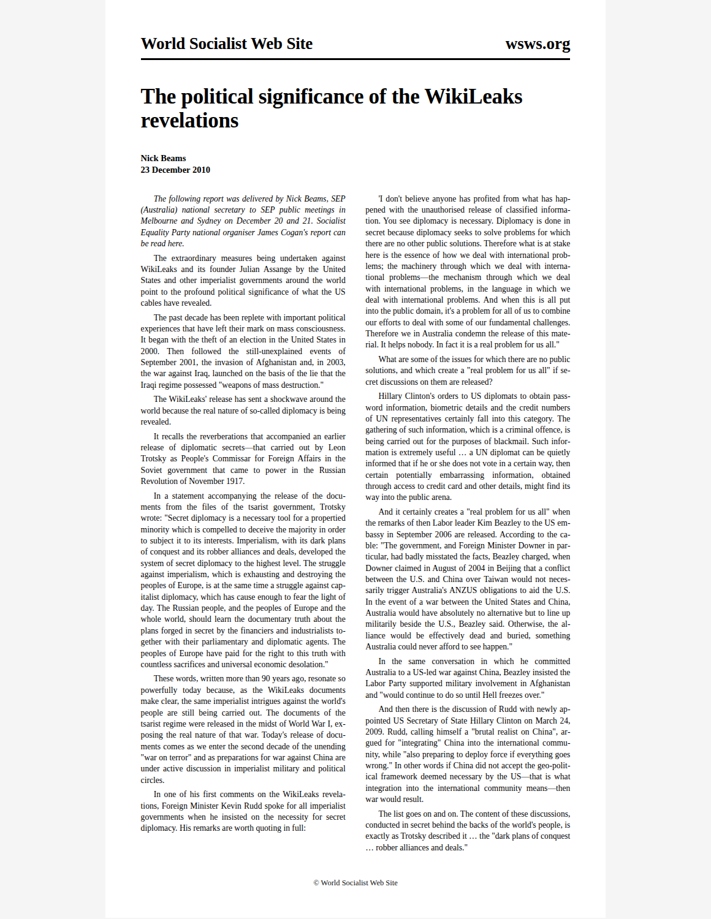World Socialist Web Site
wsws.org
The political significance of the WikiLeaks revelations
Nick Beams
23 December 2010
The following report was delivered by Nick Beams, SEP (Australia) national secretary to SEP public meetings in Melbourne and Sydney on December 20 and 21. Socialist Equality Party national organiser James Cogan's report can be read here.
The extraordinary measures being undertaken against WikiLeaks and its founder Julian Assange by the United States and other imperialist governments around the world point to the profound political significance of what the US cables have revealed.
The past decade has been replete with important political experiences that have left their mark on mass consciousness. It began with the theft of an election in the United States in 2000. Then followed the still-unexplained events of September 2001, the invasion of Afghanistan and, in 2003, the war against Iraq, launched on the basis of the lie that the Iraqi regime possessed "weapons of mass destruction."
The WikiLeaks' release has sent a shockwave around the world because the real nature of so-called diplomacy is being revealed.
It recalls the reverberations that accompanied an earlier release of diplomatic secrets—that carried out by Leon Trotsky as People's Commissar for Foreign Affairs in the Soviet government that came to power in the Russian Revolution of November 1917.
In a statement accompanying the release of the documents from the files of the tsarist government, Trotsky wrote: "Secret diplomacy is a necessary tool for a propertied minority which is compelled to deceive the majority in order to subject it to its interests. Imperialism, with its dark plans of conquest and its robber alliances and deals, developed the system of secret diplomacy to the highest level. The struggle against imperialism, which is exhausting and destroying the peoples of Europe, is at the same time a struggle against capitalist diplomacy, which has cause enough to fear the light of day. The Russian people, and the peoples of Europe and the whole world, should learn the documentary truth about the plans forged in secret by the financiers and industrialists together with their parliamentary and diplomatic agents. The peoples of Europe have paid for the right to this truth with countless sacrifices and universal economic desolation."
These words, written more than 90 years ago, resonate so powerfully today because, as the WikiLeaks documents make clear, the same imperialist intrigues against the world's people are still being carried out. The documents of the tsarist regime were released in the midst of World War I, exposing the real nature of that war. Today's release of documents comes as we enter the second decade of the unending "war on terror" and as preparations for war against China are under active discussion in imperialist military and political circles.
In one of his first comments on the WikiLeaks revelations, Foreign Minister Kevin Rudd spoke for all imperialist governments when he insisted on the necessity for secret diplomacy. His remarks are worth quoting in full:
'I don't believe anyone has profited from what has happened with the unauthorised release of classified information. You see diplomacy is necessary. Diplomacy is done in secret because diplomacy seeks to solve problems for which there are no other public solutions. Therefore what is at stake here is the essence of how we deal with international problems; the machinery through which we deal with international problems—the mechanism through which we deal with international problems, in the language in which we deal with international problems. And when this is all put into the public domain, it's a problem for all of us to combine our efforts to deal with some of our fundamental challenges. Therefore we in Australia condemn the release of this material. It helps nobody. In fact it is a real problem for us all."
What are some of the issues for which there are no public solutions, and which create a "real problem for us all" if secret discussions on them are released?
Hillary Clinton's orders to US diplomats to obtain password information, biometric details and the credit numbers of UN representatives certainly fall into this category. The gathering of such information, which is a criminal offence, is being carried out for the purposes of blackmail. Such information is extremely useful … a UN diplomat can be quietly informed that if he or she does not vote in a certain way, then certain potentially embarrassing information, obtained through access to credit card and other details, might find its way into the public arena.
And it certainly creates a "real problem for us all" when the remarks of then Labor leader Kim Beazley to the US embassy in September 2006 are released. According to the cable: "The government, and Foreign Minister Downer in particular, had badly misstated the facts, Beazley charged, when Downer claimed in August of 2004 in Beijing that a conflict between the U.S. and China over Taiwan would not necessarily trigger Australia's ANZUS obligations to aid the U.S. In the event of a war between the United States and China, Australia would have absolutely no alternative but to line up militarily beside the U.S., Beazley said. Otherwise, the alliance would be effectively dead and buried, something Australia could never afford to see happen."
In the same conversation in which he committed Australia to a US-led war against China, Beazley insisted the Labor Party supported military involvement in Afghanistan and "would continue to do so until Hell freezes over."
And then there is the discussion of Rudd with newly appointed US Secretary of State Hillary Clinton on March 24, 2009. Rudd, calling himself a "brutal realist on China", argued for "integrating" China into the international community, while "also preparing to deploy force if everything goes wrong." In other words if China did not accept the geo-political framework deemed necessary by the US—that is what integration into the international community means—then war would result.
The list goes on and on. The content of these discussions, conducted in secret behind the backs of the world's people, is exactly as Trotsky described it … the "dark plans of conquest … robber alliances and deals."
© World Socialist Web Site